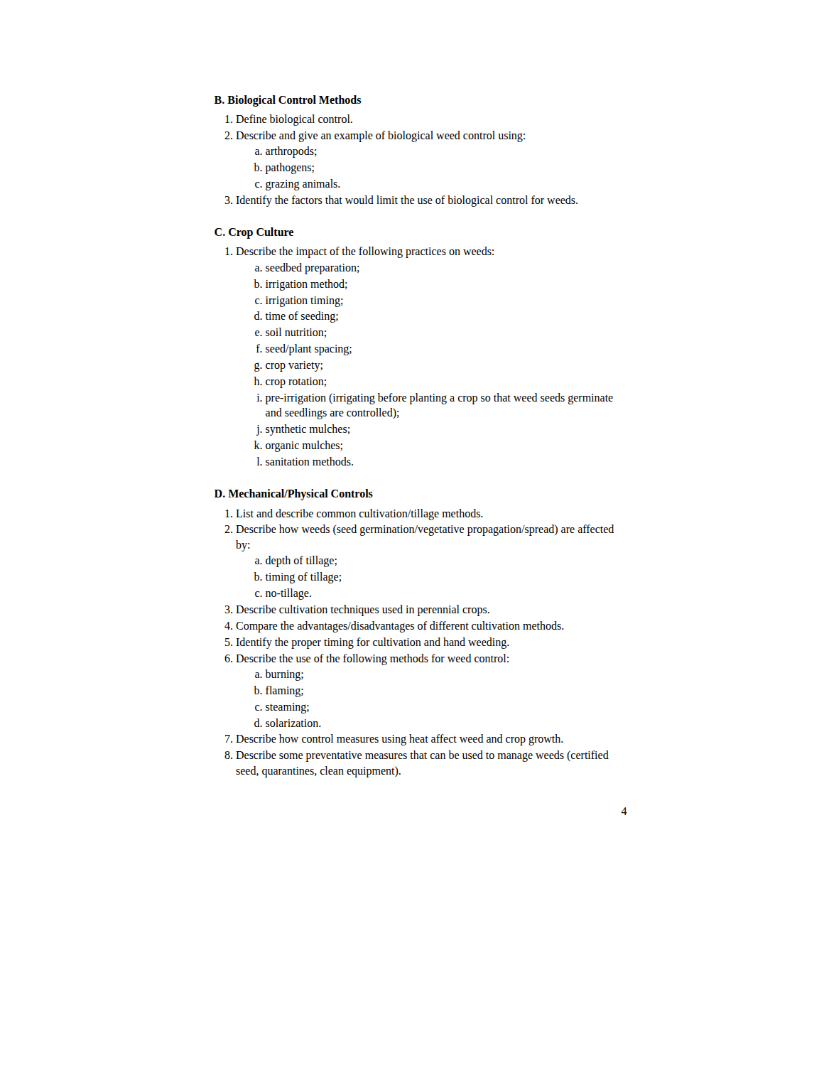B. Biological Control Methods
Define biological control.
Describe and give an example of biological weed control using:
arthropods;
pathogens;
grazing animals.
Identify the factors that would limit the use of biological control for weeds.
C. Crop Culture
Describe the impact of the following practices on weeds:
seedbed preparation;
irrigation method;
irrigation timing;
time of seeding;
soil nutrition;
seed/plant spacing;
crop variety;
crop rotation;
pre-irrigation (irrigating before planting a crop so that weed seeds germinate and seedlings are controlled);
synthetic mulches;
organic mulches;
sanitation methods.
D. Mechanical/Physical Controls
List and describe common cultivation/tillage methods.
Describe how weeds (seed germination/vegetative propagation/spread) are affected by:
depth of tillage;
timing of tillage;
no-tillage.
Describe cultivation techniques used in perennial crops.
Compare the advantages/disadvantages of different cultivation methods.
Identify the proper timing for cultivation and hand weeding.
Describe the use of the following methods for weed control:
burning;
flaming;
steaming;
solarization.
Describe how control measures using heat affect weed and crop growth.
Describe some preventative measures that can be used to manage weeds (certified seed, quarantines, clean equipment).
4